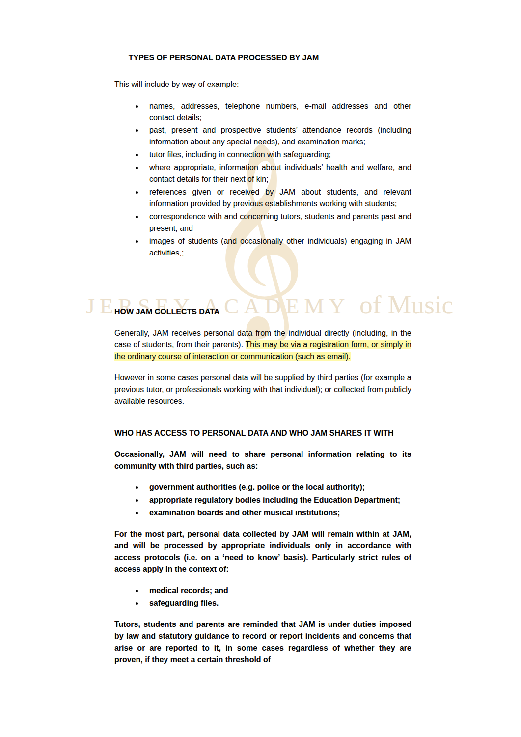𝄞
JERSEY ACADEMY of Music
Types of Personal Data Processed by JAM
This will include by way of example:
names, addresses, telephone numbers, e-mail addresses and other contact details;
past, present and prospective students’ attendance records (including information about any special needs), and examination marks;
tutor files, including in connection with safeguarding;
where appropriate, information about individuals’ health and welfare, and contact details for their next of kin;
references given or received by JAM about students, and relevant information provided by previous establishments working with students;
correspondence with and concerning tutors, students and parents past and present; and
images of students (and occasionally other individuals) engaging in JAM activities,;
How JAM Collects Data
Generally, JAM receives personal data from the individual directly (including, in the case of students, from their parents). This may be via a registration form, or simply in the ordinary course of interaction or communication (such as email).
However in some cases personal data will be supplied by third parties (for example a previous tutor, or professionals working with that individual); or collected from publicly available resources.
Who has access to personal data and who JAM shares it with
Occasionally, JAM will need to share personal information relating to its community with third parties, such as:
government authorities (e.g. police or the local authority);
appropriate regulatory bodies including the Education Department;
examination boards and other musical institutions;
For the most part, personal data collected by JAM will remain within at JAM, and will be processed by appropriate individuals only in accordance with access protocols (i.e. on a ‘need to know’ basis). Particularly strict rules of access apply in the context of:
medical records; and
safeguarding files.
Tutors, students and parents are reminded that JAM is under duties imposed by law and statutory guidance to record or report incidents and concerns that arise or are reported to it, in some cases regardless of whether they are proven, if they meet a certain threshold of